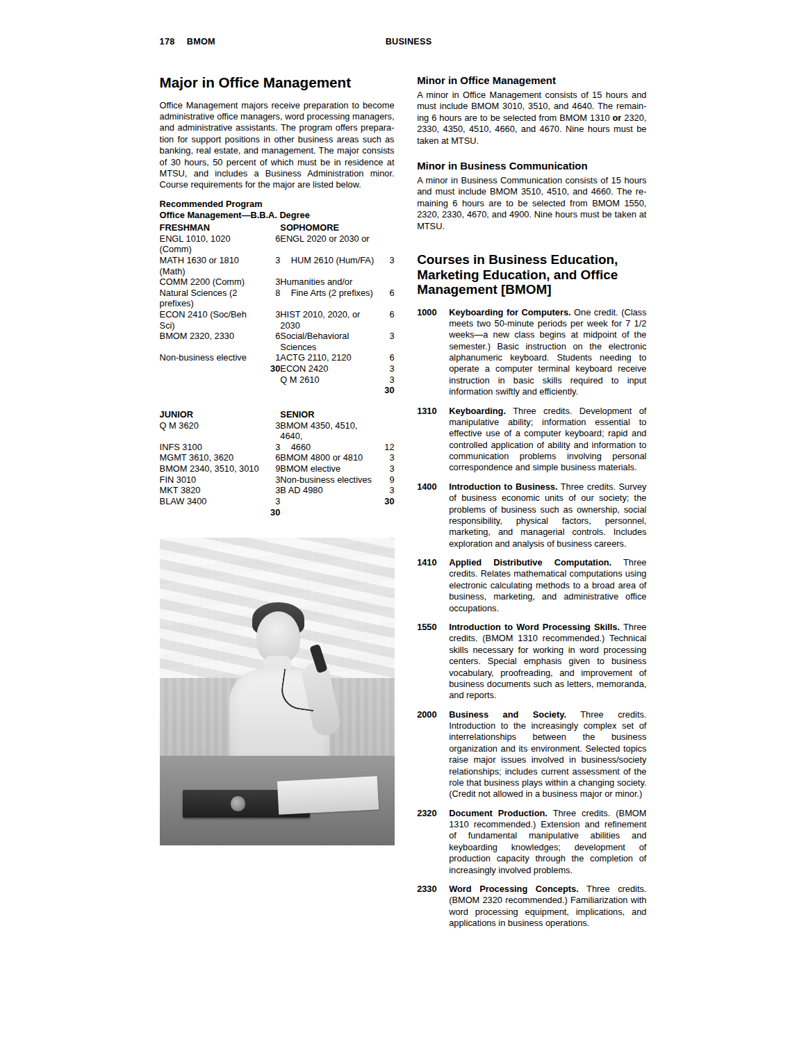178 BMOM BUSINESS
Major in Office Management
Office Management majors receive preparation to become administrative office managers, word processing managers, and administrative assistants. The program offers preparation for support positions in other business areas such as banking, real estate, and management. The major consists of 30 hours, 50 percent of which must be in residence at MTSU, and includes a Business Administration minor. Course requirements for the major are listed below.
Recommended Program Office Management—B.B.A. Degree
| FRESHMAN | | SOPHOMORE | |
| ENGL 1010, 1020 (Comm) | 6 | ENGL 2020 or 2030 or | |
| MATH 1630 or 1810 (Math) | 3 | HUM 2610 (Hum/FA) | 3 |
| COMM 2200 (Comm) | 3 | Humanities and/or | |
| Natural Sciences (2 prefixes) | 8 | Fine Arts (2 prefixes) | 6 |
| ECON 2410 (Soc/Beh Sci) | 3 | HIST 2010, 2020, or 2030 | 6 |
| BMOM 2320, 2330 | 6 | Social/Behavioral Sciences | 3 |
| Non-business elective | 1 | ACTG 2110, 2120 | 6 |
| | 30 | ECON 2420 | 3 |
| | | Q M 2610 | 3 |
| | | | 30 |
| JUNIOR | | SENIOR | |
| Q M 3620 | 3 | BMOM 4350, 4510, 4640, | |
| INFS 3100 | 3 | 4660 | 12 |
| MGMT 3610, 3620 | 6 | BMOM 4800 or 4810 | 3 |
| BMOM 2340, 3510, 3010 | 9 | BMOM elective | 3 |
| FIN 3010 | 3 | Non-business electives | 9 |
| MKT 3820 | 3 | B AD 4980 | 3 |
| BLAW 3400 | 3 | | 30 |
| | 30 | | |
Minor in Office Management
A minor in Office Management consists of 15 hours and must include BMOM 3010, 3510, and 4640. The remaining 6 hours are to be selected from BMOM 1310 or 2320, 2330, 4350, 4510, 4660, and 4670. Nine hours must be taken at MTSU.
Minor in Business Communication
A minor in Business Communication consists of 15 hours and must include BMOM 3510, 4510, and 4660. The remaining 6 hours are to be selected from BMOM 1550, 2320, 2330, 4670, and 4900. Nine hours must be taken at MTSU.
Courses in Business Education, Marketing Education, and Office Management [BMOM]
1000
Keyboarding for Computers. One credit. (Class meets two 50-minute periods per week for 7 1/2 weeks—a new class begins at midpoint of the semester.) Basic instruction on the electronic alphanumeric keyboard. Students needing to operate a computer terminal keyboard receive instruction in basic skills required to input information swiftly and efficiently.
1310
Keyboarding. Three credits. Development of manipulative ability; information essential to effective use of a computer keyboard; rapid and controlled application of ability and information to communication problems involving personal correspondence and simple business materials.
1400
Introduction to Business. Three credits. Survey of business economic units of our society; the problems of business such as ownership, social responsibility, physical factors, personnel, marketing, and managerial controls. Includes exploration and analysis of business careers.
1410
Applied Distributive Computation. Three credits. Relates mathematical computations using electronic calculating methods to a broad area of business, marketing, and administrative office occupations.
1550
Introduction to Word Processing Skills. Three credits. (BMOM 1310 recommended.) Technical skills necessary for working in word processing centers. Special emphasis given to business vocabulary, proofreading, and improvement of business documents such as letters, memoranda, and reports.
2000
Business and Society. Three credits. Introduction to the increasingly complex set of interrelationships between the business organization and its environment. Selected topics raise major issues involved in business/society relationships; includes current assessment of the role that business plays within a changing society. (Credit not allowed in a business major or minor.)
2320
Document Production. Three credits. (BMOM 1310 recommended.) Extension and refinement of fundamental manipulative abilities and keyboarding knowledges; development of production capacity through the completion of increasingly involved problems.
2330
Word Processing Concepts. Three credits. (BMOM 2320 recommended.) Familiarization with word processing equipment, implications, and applications in business operations.